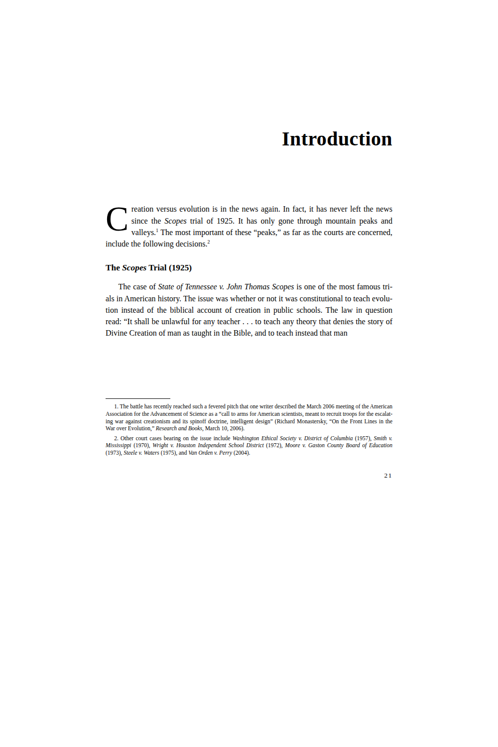Introduction
Creation versus evolution is in the news again. In fact, it has never left the news since the Scopes trial of 1925. It has only gone through mountain peaks and valleys.1 The most important of these “peaks,” as far as the courts are concerned, include the following decisions.2
The Scopes Trial (1925)
The case of State of Tennessee v. John Thomas Scopes is one of the most famous trials in American history. The issue was whether or not it was constitutional to teach evolution instead of the biblical account of creation in public schools. The law in question read: “It shall be unlawful for any teacher . . . to teach any theory that denies the story of Divine Creation of man as taught in the Bible, and to teach instead that man
1. The battle has recently reached such a fevered pitch that one writer described the March 2006 meeting of the American Association for the Advancement of Science as a “call to arms for American scientists, meant to recruit troops for the escalating war against creationism and its spinoff doctrine, intelligent design” (Richard Monastersky, “On the Front Lines in the War over Evolution,” Research and Books, March 10, 2006).
2. Other court cases bearing on the issue include Washington Ethical Society v. District of Columbia (1957), Smith v. Mississippi (1970), Wright v. Houston Independent School District (1972), Moore v. Gaston County Board of Education (1973), Steele v. Waters (1975), and Van Orden v. Perry (2004).
21